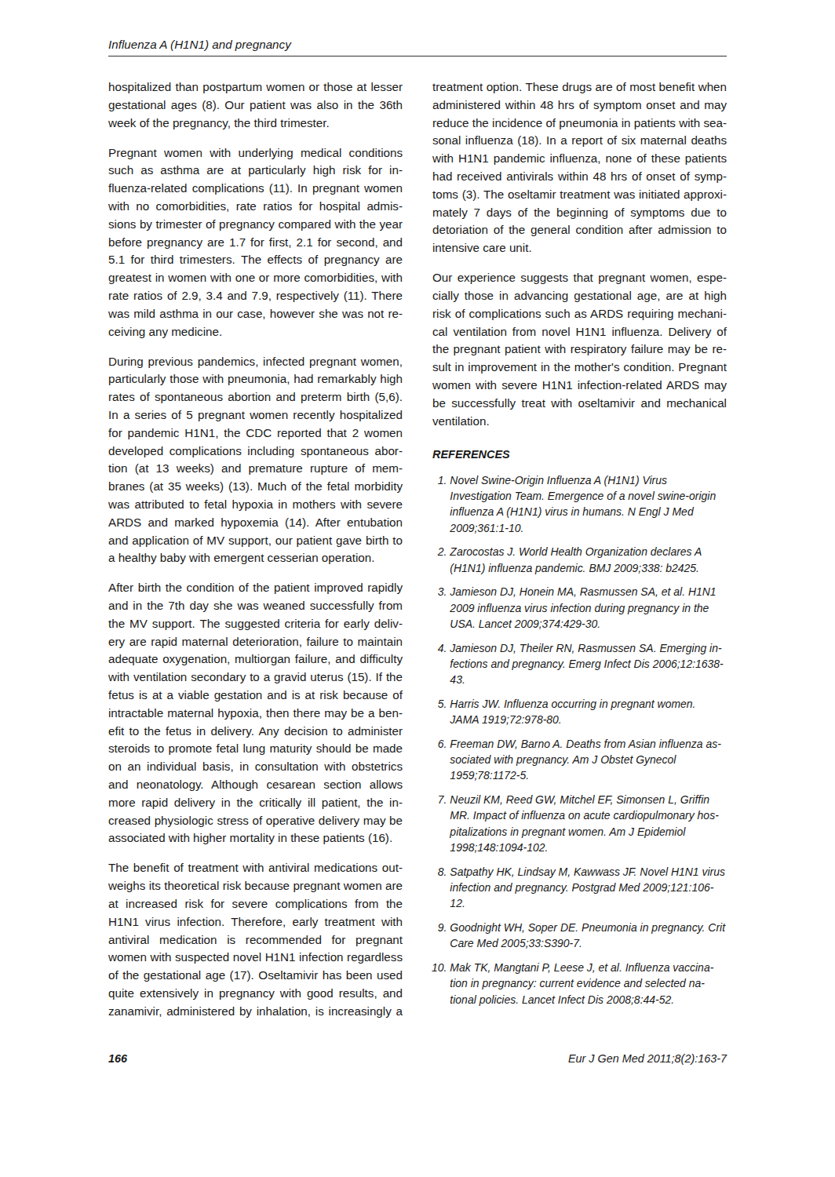Influenza A (H1N1) and pregnancy
hospitalized than postpartum women or those at lesser gestational ages (8). Our patient was also in the 36th week of the pregnancy, the third trimester.
Pregnant women with underlying medical conditions such as asthma are at particularly high risk for influenza-related complications (11). In pregnant women with no comorbidities, rate ratios for hospital admissions by trimester of pregnancy compared with the year before pregnancy are 1.7 for first, 2.1 for second, and 5.1 for third trimesters. The effects of pregnancy are greatest in women with one or more comorbidities, with rate ratios of 2.9, 3.4 and 7.9, respectively (11). There was mild asthma in our case, however she was not receiving any medicine.
During previous pandemics, infected pregnant women, particularly those with pneumonia, had remarkably high rates of spontaneous abortion and preterm birth (5,6). In a series of 5 pregnant women recently hospitalized for pandemic H1N1, the CDC reported that 2 women developed complications including spontaneous abortion (at 13 weeks) and premature rupture of membranes (at 35 weeks) (13). Much of the fetal morbidity was attributed to fetal hypoxia in mothers with severe ARDS and marked hypoxemia (14). After entubation and application of MV support, our patient gave birth to a healthy baby with emergent cesserian operation.
After birth the condition of the patient improved rapidly and in the 7th day she was weaned successfully from the MV support. The suggested criteria for early delivery are rapid maternal deterioration, failure to maintain adequate oxygenation, multiorgan failure, and difficulty with ventilation secondary to a gravid uterus (15). If the fetus is at a viable gestation and is at risk because of intractable maternal hypoxia, then there may be a benefit to the fetus in delivery. Any decision to administer steroids to promote fetal lung maturity should be made on an individual basis, in consultation with obstetrics and neonatology. Although cesarean section allows more rapid delivery in the critically ill patient, the increased physiologic stress of operative delivery may be associated with higher mortality in these patients (16).
The benefit of treatment with antiviral medications outweighs its theoretical risk because pregnant women are at increased risk for severe complications from the H1N1 virus infection. Therefore, early treatment with antiviral medication is recommended for pregnant women with suspected novel H1N1 infection regardless of the gestational age (17). Oseltamivir has been used quite extensively in pregnancy with good results, and zanamivir, administered by inhalation, is increasingly a treatment option. These drugs are of most benefit when administered within 48 hrs of symptom onset and may reduce the incidence of pneumonia in patients with seasonal influenza (18). In a report of six maternal deaths with H1N1 pandemic influenza, none of these patients had received antivirals within 48 hrs of onset of symptoms (3). The oseltamir treatment was initiated approximately 7 days of the beginning of symptoms due to detoriation of the general condition after admission to intensive care unit.
Our experience suggests that pregnant women, especially those in advancing gestational age, are at high risk of complications such as ARDS requiring mechanical ventilation from novel H1N1 influenza. Delivery of the pregnant patient with respiratory failure may be result in improvement in the mother's condition. Pregnant women with severe H1N1 infection-related ARDS may be successfully treat with oseltamivir and mechanical ventilation.
REFERENCES
Novel Swine-Origin Influenza A (H1N1) Virus Investigation Team. Emergence of a novel swine-origin influenza A (H1N1) virus in humans. N Engl J Med 2009;361:1-10.
Zarocostas J. World Health Organization declares A (H1N1) influenza pandemic. BMJ 2009;338: b2425.
Jamieson DJ, Honein MA, Rasmussen SA, et al. H1N1 2009 influenza virus infection during pregnancy in the USA. Lancet 2009;374:429-30.
Jamieson DJ, Theiler RN, Rasmussen SA. Emerging infections and pregnancy. Emerg Infect Dis 2006;12:1638-43.
Harris JW. Influenza occurring in pregnant women. JAMA 1919;72:978-80.
Freeman DW, Barno A. Deaths from Asian influenza associated with pregnancy. Am J Obstet Gynecol 1959;78:1172-5.
Neuzil KM, Reed GW, Mitchel EF, Simonsen L, Griffin MR. Impact of influenza on acute cardiopulmonary hospitalizations in pregnant women. Am J Epidemiol 1998;148:1094-102.
Satpathy HK, Lindsay M, Kawwass JF. Novel H1N1 virus infection and pregnancy. Postgrad Med 2009;121:106-12.
Goodnight WH, Soper DE. Pneumonia in pregnancy. Crit Care Med 2005;33:S390-7.
Mak TK, Mangtani P, Leese J, et al. Influenza vaccination in pregnancy: current evidence and selected national policies. Lancet Infect Dis 2008;8:44-52.
166 Eur J Gen Med 2011;8(2):163-7